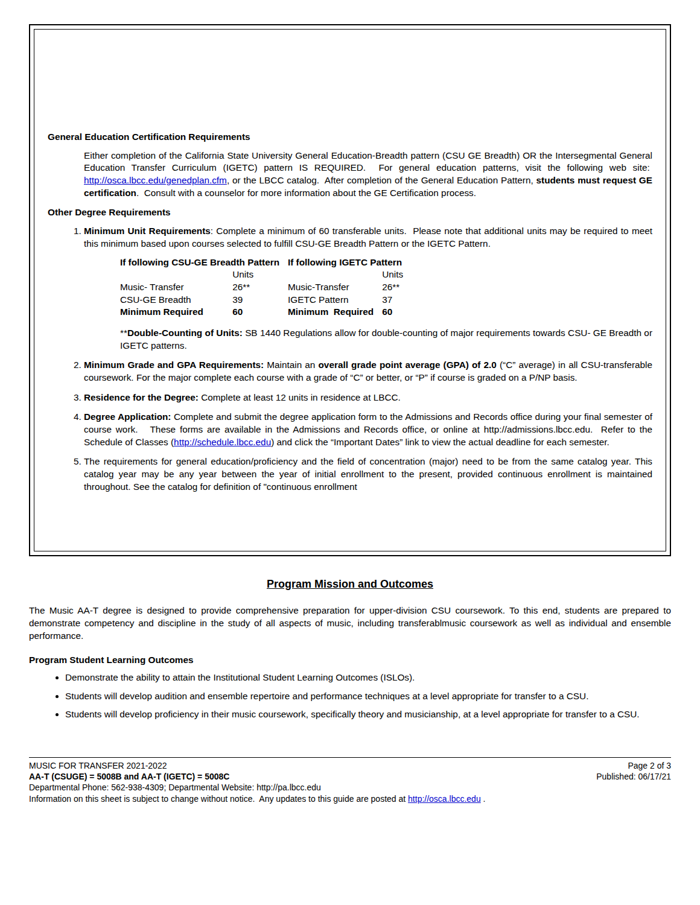General Education Certification Requirements
Either completion of the California State University General Education-Breadth pattern (CSU GE Breadth) OR the Intersegmental General Education Transfer Curriculum (IGETC) pattern IS REQUIRED. For general education patterns, visit the following web site: http://osca.lbcc.edu/genedplan.cfm, or the LBCC catalog. After completion of the General Education Pattern, students must request GE certification. Consult with a counselor for more information about the GE Certification process.
Other Degree Requirements
Minimum Unit Requirements: Complete a minimum of 60 transferable units. Please note that additional units may be required to meet this minimum based upon courses selected to fulfill CSU-GE Breadth Pattern or the IGETC Pattern.
| If following CSU-GE Breadth Pattern | If following IGETC Pattern |
| --- | --- |
| | Units | | Units |
| Music- Transfer | 26** | Music-Transfer | 26** |
| CSU-GE Breadth | 39 | IGETC Pattern | 37 |
| Minimum Required | 60 | Minimum Required | 60 |
**Double-Counting of Units: SB 1440 Regulations allow for double-counting of major requirements towards CSU- GE Breadth or IGETC patterns.
Minimum Grade and GPA Requirements: Maintain an overall grade point average (GPA) of 2.0 (“C” average) in all CSU-transferable coursework. For the major complete each course with a grade of “C” or better, or “P” if course is graded on a P/NP basis.
Residence for the Degree: Complete at least 12 units in residence at LBCC.
Degree Application: Complete and submit the degree application form to the Admissions and Records office during your final semester of course work. These forms are available in the Admissions and Records office, or online at http://admissions.lbcc.edu. Refer to the Schedule of Classes (http://schedule.lbcc.edu) and click the “Important Dates” link to view the actual deadline for each semester.
The requirements for general education/proficiency and the field of concentration (major) need to be from the same catalog year. This catalog year may be any year between the year of initial enrollment to the present, provided continuous enrollment is maintained throughout. See the catalog for definition of "continuous enrollment
Program Mission and Outcomes
The Music AA-T degree is designed to provide comprehensive preparation for upper-division CSU coursework. To this end, students are prepared to demonstrate competency and discipline in the study of all aspects of music, including transferablmusic coursework as well as individual and ensemble performance.
Program Student Learning Outcomes
Demonstrate the ability to attain the Institutional Student Learning Outcomes (ISLOs).
Students will develop audition and ensemble repertoire and performance techniques at a level appropriate for transfer to a CSU.
Students will develop proficiency in their music coursework, specifically theory and musicianship, at a level appropriate for transfer to a CSU.
MUSIC FOR TRANSFER 2021-2022
Page 2 of 3
AA-T (CSUGE) = 5008B and AA-T (IGETC) = 5008C
Published: 06/17/21
Departmental Phone: 562-938-4309; Departmental Website: http://pa.lbcc.edu
Information on this sheet is subject to change without notice. Any updates to this guide are posted at http://osca.lbcc.edu .